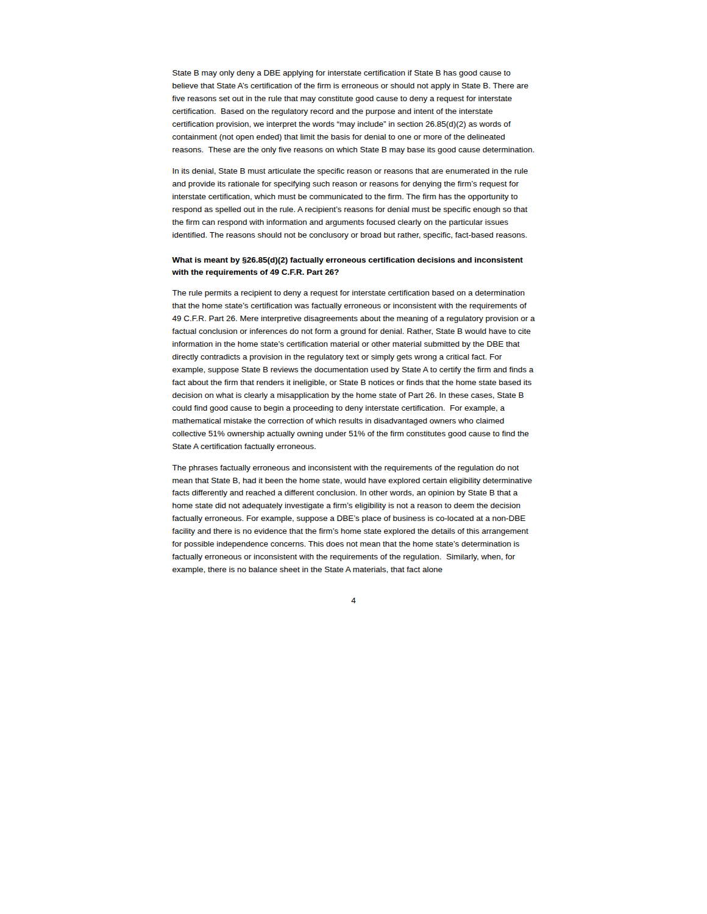State B may only deny a DBE applying for interstate certification if State B has good cause to believe that State A’s certification of the firm is erroneous or should not apply in State B. There are five reasons set out in the rule that may constitute good cause to deny a request for interstate certification. Based on the regulatory record and the purpose and intent of the interstate certification provision, we interpret the words “may include” in section 26.85(d)(2) as words of containment (not open ended) that limit the basis for denial to one or more of the delineated reasons. These are the only five reasons on which State B may base its good cause determination.
In its denial, State B must articulate the specific reason or reasons that are enumerated in the rule and provide its rationale for specifying such reason or reasons for denying the firm’s request for interstate certification, which must be communicated to the firm. The firm has the opportunity to respond as spelled out in the rule. A recipient’s reasons for denial must be specific enough so that the firm can respond with information and arguments focused clearly on the particular issues identified. The reasons should not be conclusory or broad but rather, specific, fact-based reasons.
What is meant by §26.85(d)(2) factually erroneous certification decisions and inconsistent with the requirements of 49 C.F.R. Part 26?
The rule permits a recipient to deny a request for interstate certification based on a determination that the home state’s certification was factually erroneous or inconsistent with the requirements of 49 C.F.R. Part 26. Mere interpretive disagreements about the meaning of a regulatory provision or a factual conclusion or inferences do not form a ground for denial. Rather, State B would have to cite information in the home state’s certification material or other material submitted by the DBE that directly contradicts a provision in the regulatory text or simply gets wrong a critical fact. For example, suppose State B reviews the documentation used by State A to certify the firm and finds a fact about the firm that renders it ineligible, or State B notices or finds that the home state based its decision on what is clearly a misapplication by the home state of Part 26. In these cases, State B could find good cause to begin a proceeding to deny interstate certification. For example, a mathematical mistake the correction of which results in disadvantaged owners who claimed collective 51% ownership actually owning under 51% of the firm constitutes good cause to find the State A certification factually erroneous.
The phrases factually erroneous and inconsistent with the requirements of the regulation do not mean that State B, had it been the home state, would have explored certain eligibility determinative facts differently and reached a different conclusion. In other words, an opinion by State B that a home state did not adequately investigate a firm’s eligibility is not a reason to deem the decision factually erroneous. For example, suppose a DBE’s place of business is co-located at a non-DBE facility and there is no evidence that the firm’s home state explored the details of this arrangement for possible independence concerns. This does not mean that the home state’s determination is factually erroneous or inconsistent with the requirements of the regulation. Similarly, when, for example, there is no balance sheet in the State A materials, that fact alone
4